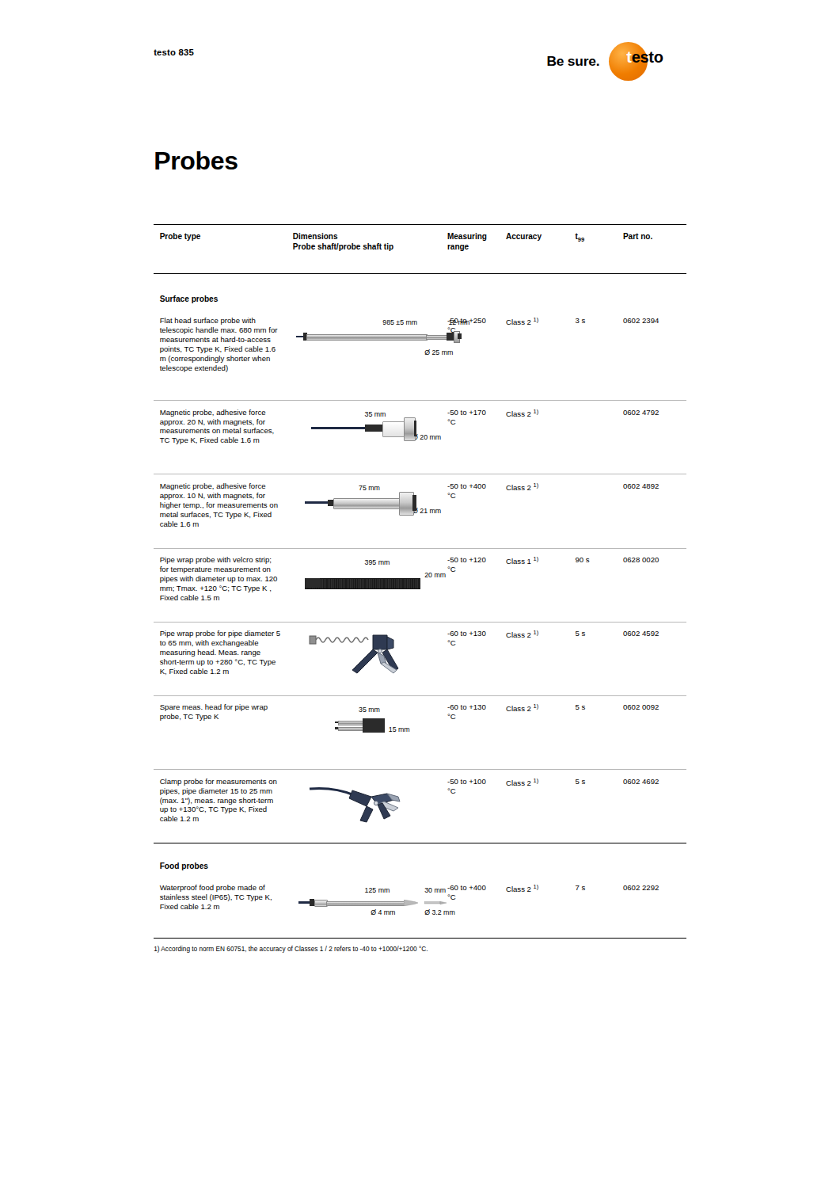testo 835
Be sure.
testo
Probes
| Probe type | Dimensions Probe shaft/probe shaft tip | Measuring range | Accuracy | t 99 | Part no. |
| --- | --- | --- | --- | --- | --- |
| Surface probes |
| Flat head surface probe with telescopic handle max. 680 mm for measurements at hard-to-access points, TC Type K, Fixed cable 1.6 m (correspondingly shorter when telescope extended) | 985 ±5 mm 12 mm Ø 25 mm | -50 to +250 °C | Class 2 1) | 3 s | 0602 2394 |
| Magnetic probe, adhesive force approx. 20 N, with magnets, for measurements on metal surfaces, TC Type K, Fixed cable 1.6 m | 35 mm Ø 20 mm | -50 to +170 °C | Class 2 1) | | 0602 4792 |
| Magnetic probe, adhesive force approx. 10 N, with magnets, for higher temp., for measurements on metal surfaces, TC Type K, Fixed cable 1.6 m | 75 mm Ø 21 mm | -50 to +400 °C | Class 2 1) | | 0602 4892 |
| Pipe wrap probe with velcro strip; for temperature measurement on pipes with diameter up to max. 120 mm; Tmax. +120 °C; TC Type K , Fixed cable 1.5 m | 395 mm 20 mm | -50 to +120 °C | Class 1 1) | 90 s | 0628 0020 |
| Pipe wrap probe for pipe diameter 5 to 65 mm, with exchangeable measuring head. Meas. range short-term up to +280 °C, TC Type K, Fixed cable 1.2 m | | -60 to +130 °C | Class 2 1) | 5 s | 0602 4592 |
| Spare meas. head for pipe wrap probe, TC Type K | 35 mm 15 mm | -60 to +130 °C | Class 2 1) | 5 s | 0602 0092 |
| Clamp probe for measurements on pipes, pipe diameter 15 to 25 mm (max. 1"), meas. range short-term up to +130°C, TC Type K, Fixed cable 1.2 m | | -50 to +100 °C | Class 2 1) | 5 s | 0602 4692 |
| Food probes |
| Waterproof food probe made of stainless steel (IP65), TC Type K, Fixed cable 1.2 m | 125 mm 30 mm Ø 4 mm Ø 3.2 mm | -60 to +400 °C | Class 2 1) | 7 s | 0602 2292 |
1) According to norm EN 60751, the accuracy of Classes 1 / 2 refers to -40 to +1000/+1200 °C.